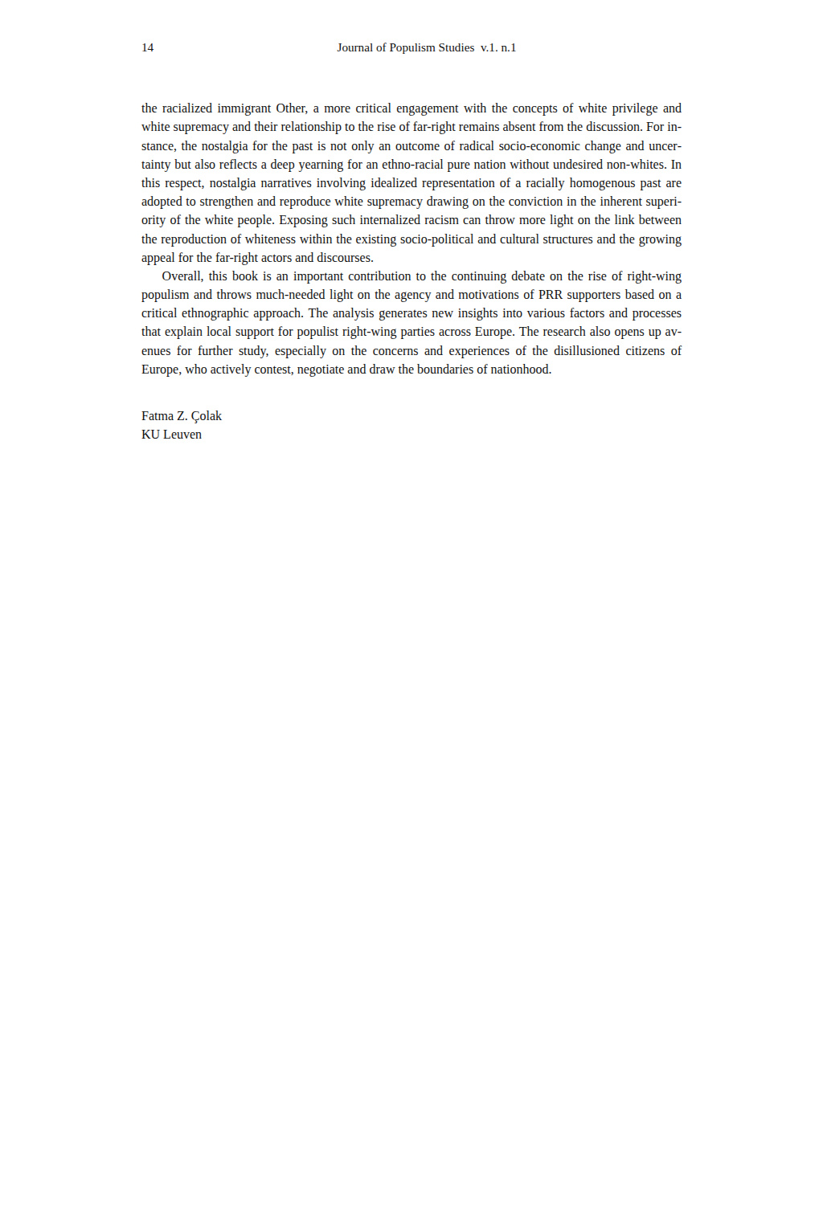14 Journal of Populism Studies v.1. n.1
the racialized immigrant Other, a more critical engagement with the concepts of white privilege and white supremacy and their relationship to the rise of far-right remains absent from the discussion. For instance, the nostalgia for the past is not only an outcome of radical socio-economic change and uncertainty but also reflects a deep yearning for an ethno-racial pure nation without undesired non-whites. In this respect, nostalgia narratives involving idealized representation of a racially homogenous past are adopted to strengthen and reproduce white supremacy drawing on the conviction in the inherent superiority of the white people. Exposing such internalized racism can throw more light on the link between the reproduction of whiteness within the existing socio-political and cultural structures and the growing appeal for the far-right actors and discourses.
Overall, this book is an important contribution to the continuing debate on the rise of right-wing populism and throws much-needed light on the agency and motivations of PRR supporters based on a critical ethnographic approach. The analysis generates new insights into various factors and processes that explain local support for populist right-wing parties across Europe. The research also opens up avenues for further study, especially on the concerns and experiences of the disillusioned citizens of Europe, who actively contest, negotiate and draw the boundaries of nationhood.
Fatma Z. Çolak KU Leuven